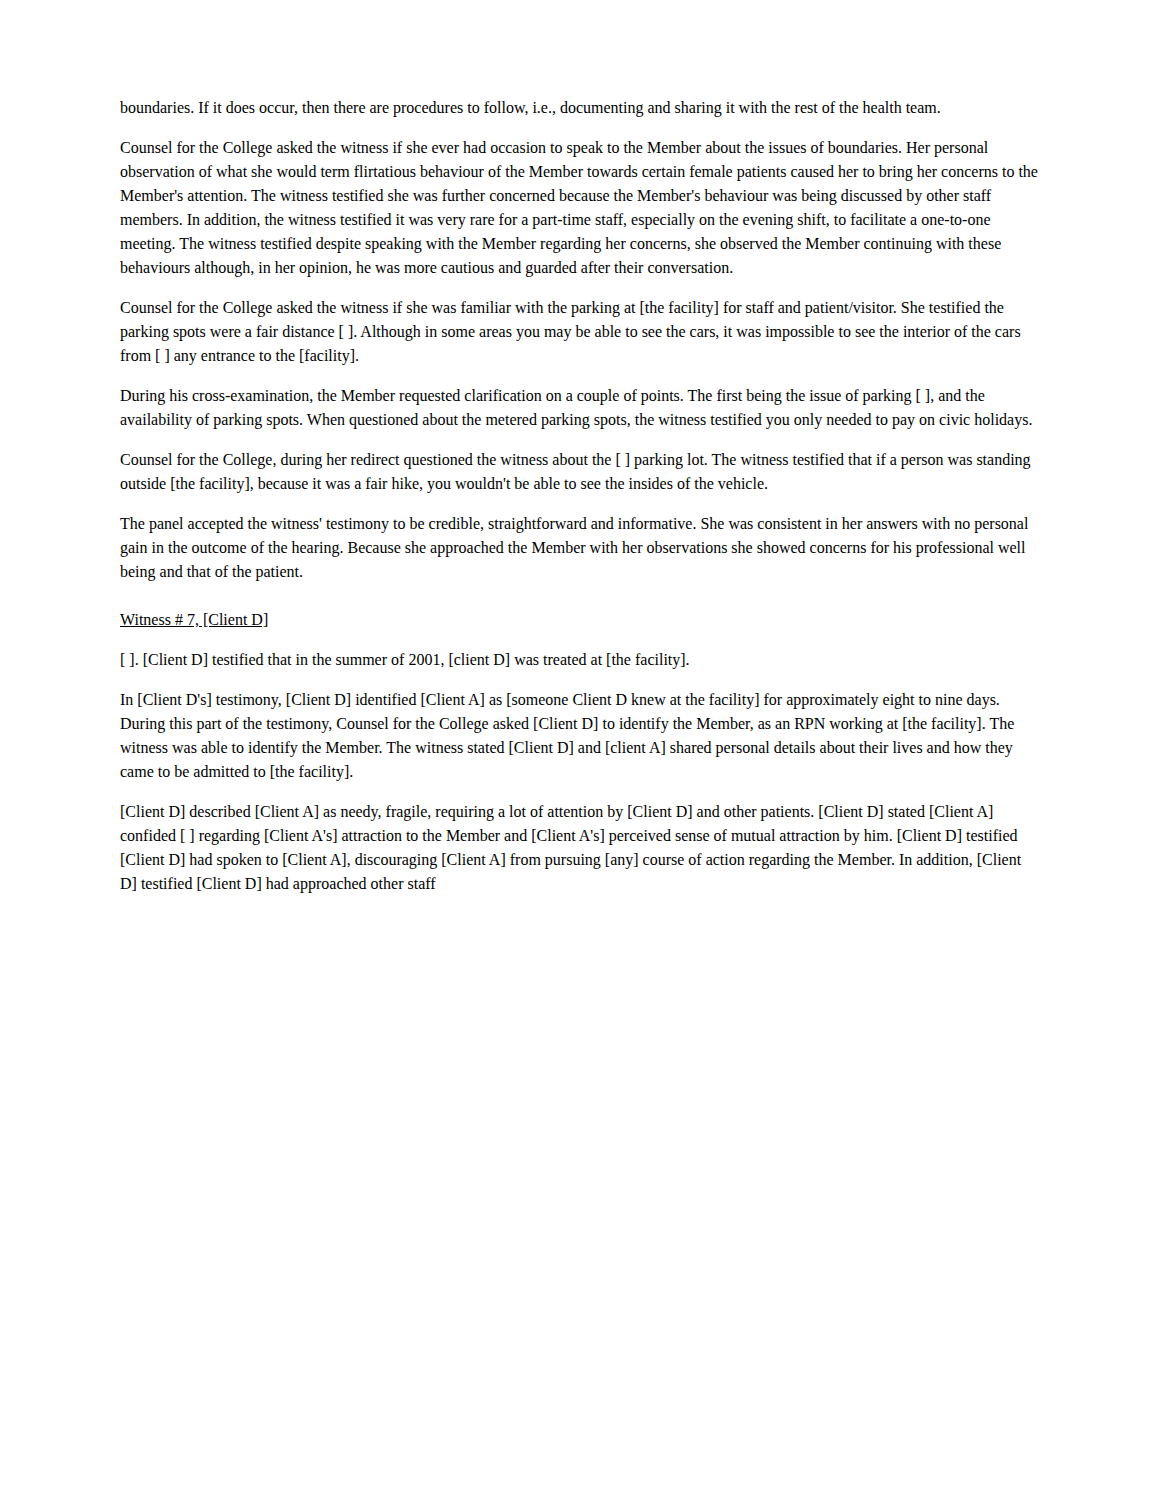boundaries. If it does occur, then there are procedures to follow, i.e., documenting and sharing it with the rest of the health team.
Counsel for the College asked the witness if she ever had occasion to speak to the Member about the issues of boundaries. Her personal observation of what she would term flirtatious behaviour of the Member towards certain female patients caused her to bring her concerns to the Member's attention. The witness testified she was further concerned because the Member's behaviour was being discussed by other staff members. In addition, the witness testified it was very rare for a part-time staff, especially on the evening shift, to facilitate a one-to-one meeting. The witness testified despite speaking with the Member regarding her concerns, she observed the Member continuing with these behaviours although, in her opinion, he was more cautious and guarded after their conversation.
Counsel for the College asked the witness if she was familiar with the parking at [the facility] for staff and patient/visitor. She testified the parking spots were a fair distance [ ]. Although in some areas you may be able to see the cars, it was impossible to see the interior of the cars from [ ] any entrance to the [facility].
During his cross-examination, the Member requested clarification on a couple of points. The first being the issue of parking [ ], and the availability of parking spots. When questioned about the metered parking spots, the witness testified you only needed to pay on civic holidays.
Counsel for the College, during her redirect questioned the witness about the [ ] parking lot. The witness testified that if a person was standing outside [the facility], because it was a fair hike, you wouldn't be able to see the insides of the vehicle.
The panel accepted the witness' testimony to be credible, straightforward and informative. She was consistent in her answers with no personal gain in the outcome of the hearing. Because she approached the Member with her observations she showed concerns for his professional well being and that of the patient.
Witness # 7, [Client D]
[ ]. [Client D] testified that in the summer of 2001, [client D] was treated at [the facility].
In [Client D's] testimony, [Client D] identified [Client A] as [someone Client D knew at the facility] for approximately eight to nine days. During this part of the testimony, Counsel for the College asked [Client D] to identify the Member, as an RPN working at [the facility]. The witness was able to identify the Member. The witness stated [Client D] and [client A] shared personal details about their lives and how they came to be admitted to [the facility].
[Client D] described [Client A] as needy, fragile, requiring a lot of attention by [Client D] and other patients. [Client D] stated [Client A] confided [ ] regarding [Client A's] attraction to the Member and [Client A's] perceived sense of mutual attraction by him. [Client D] testified [Client D] had spoken to [Client A], discouraging [Client A] from pursuing [any] course of action regarding the Member. In addition, [Client D] testified [Client D] had approached other staff